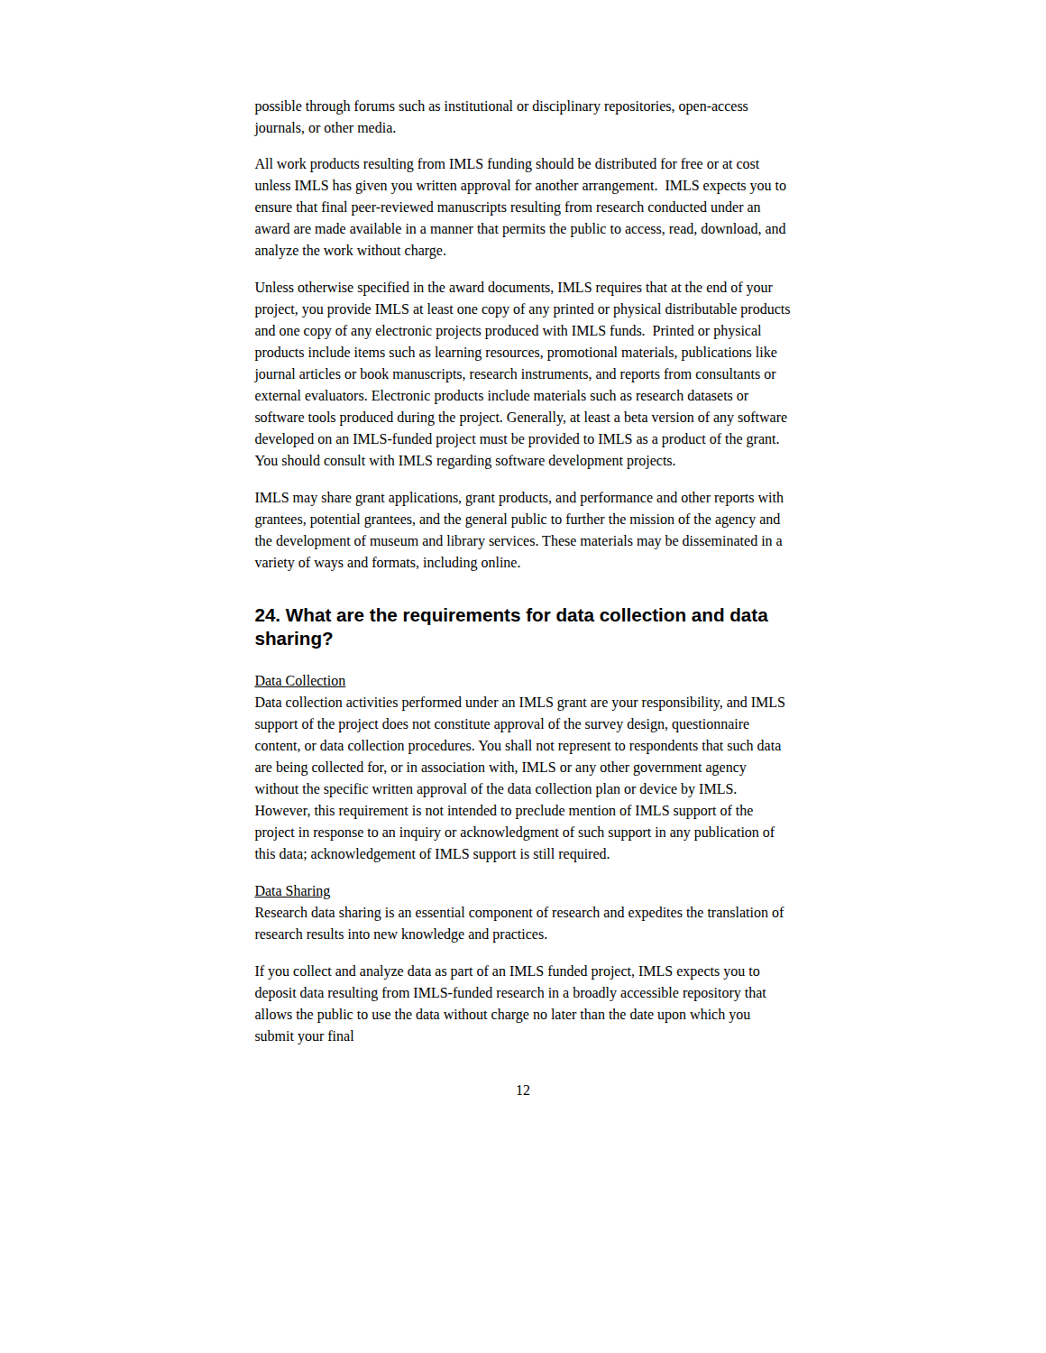possible through forums such as institutional or disciplinary repositories, open-access journals, or other media.
All work products resulting from IMLS funding should be distributed for free or at cost unless IMLS has given you written approval for another arrangement. IMLS expects you to ensure that final peer-reviewed manuscripts resulting from research conducted under an award are made available in a manner that permits the public to access, read, download, and analyze the work without charge.
Unless otherwise specified in the award documents, IMLS requires that at the end of your project, you provide IMLS at least one copy of any printed or physical distributable products and one copy of any electronic projects produced with IMLS funds. Printed or physical products include items such as learning resources, promotional materials, publications like journal articles or book manuscripts, research instruments, and reports from consultants or external evaluators. Electronic products include materials such as research datasets or software tools produced during the project. Generally, at least a beta version of any software developed on an IMLS-funded project must be provided to IMLS as a product of the grant. You should consult with IMLS regarding software development projects.
IMLS may share grant applications, grant products, and performance and other reports with grantees, potential grantees, and the general public to further the mission of the agency and the development of museum and library services. These materials may be disseminated in a variety of ways and formats, including online.
24. What are the requirements for data collection and data sharing?
Data Collection
Data collection activities performed under an IMLS grant are your responsibility, and IMLS support of the project does not constitute approval of the survey design, questionnaire content, or data collection procedures. You shall not represent to respondents that such data are being collected for, or in association with, IMLS or any other government agency without the specific written approval of the data collection plan or device by IMLS. However, this requirement is not intended to preclude mention of IMLS support of the project in response to an inquiry or acknowledgment of such support in any publication of this data; acknowledgement of IMLS support is still required.
Data Sharing
Research data sharing is an essential component of research and expedites the translation of research results into new knowledge and practices.
If you collect and analyze data as part of an IMLS funded project, IMLS expects you to deposit data resulting from IMLS-funded research in a broadly accessible repository that allows the public to use the data without charge no later than the date upon which you submit your final
12